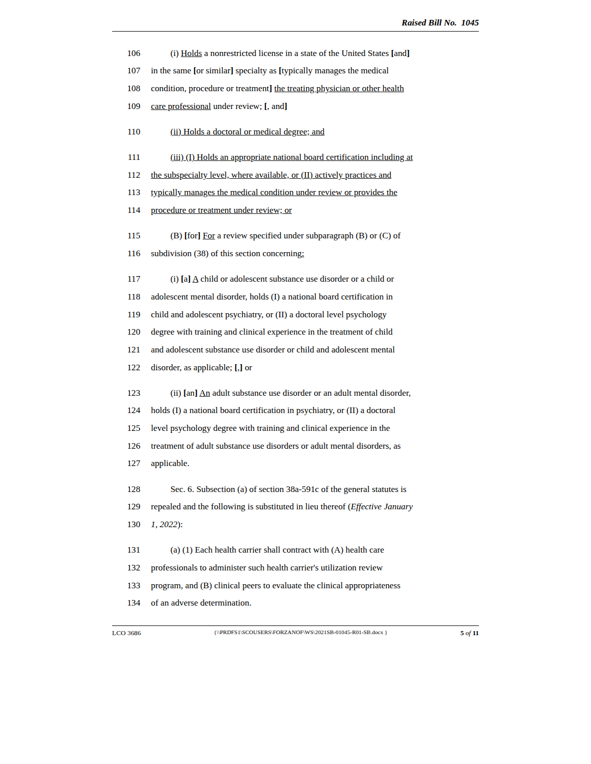Raised Bill No. 1045
106
(i) Holds a nonrestricted license in a state of the United States [and]
107
in the same [or similar] specialty as [typically manages the medical
108
condition, procedure or treatment] the treating physician or other health
109
care professional under review; [, and]
110
(ii) Holds a doctoral or medical degree; and
111
(iii) (I) Holds an appropriate national board certification including at
112
the subspecialty level, where available, or (II) actively practices and
113
typically manages the medical condition under review or provides the
114
procedure or treatment under review; or
115
(B) [for] For a review specified under subparagraph (B) or (C) of
116
subdivision (38) of this section concerning:
117
(i) [a] A child or adolescent substance use disorder or a child or
118
adolescent mental disorder, holds (I) a national board certification in
119
child and adolescent psychiatry, or (II) a doctoral level psychology
120
degree with training and clinical experience in the treatment of child
121
and adolescent substance use disorder or child and adolescent mental
122
disorder, as applicable; [,] or
123
(ii) [an] An adult substance use disorder or an adult mental disorder,
124
holds (I) a national board certification in psychiatry, or (II) a doctoral
125
level psychology degree with training and clinical experience in the
126
treatment of adult substance use disorders or adult mental disorders, as
127
applicable.
128
Sec. 6. Subsection (a) of section 38a-591c of the general statutes is
129
repealed and the following is substituted in lieu thereof (Effective January
130
1, 2022):
131
(a) (1) Each health carrier shall contract with (A) health care
132
professionals to administer such health carrier's utilization review
133
program, and (B) clinical peers to evaluate the clinical appropriateness
134
of an adverse determination.
LCO 3686
{\\PRDFS1\SCOUSERS\FORZANOF\WS\2021SB-01045-R01-SB.docx }
5 of 11